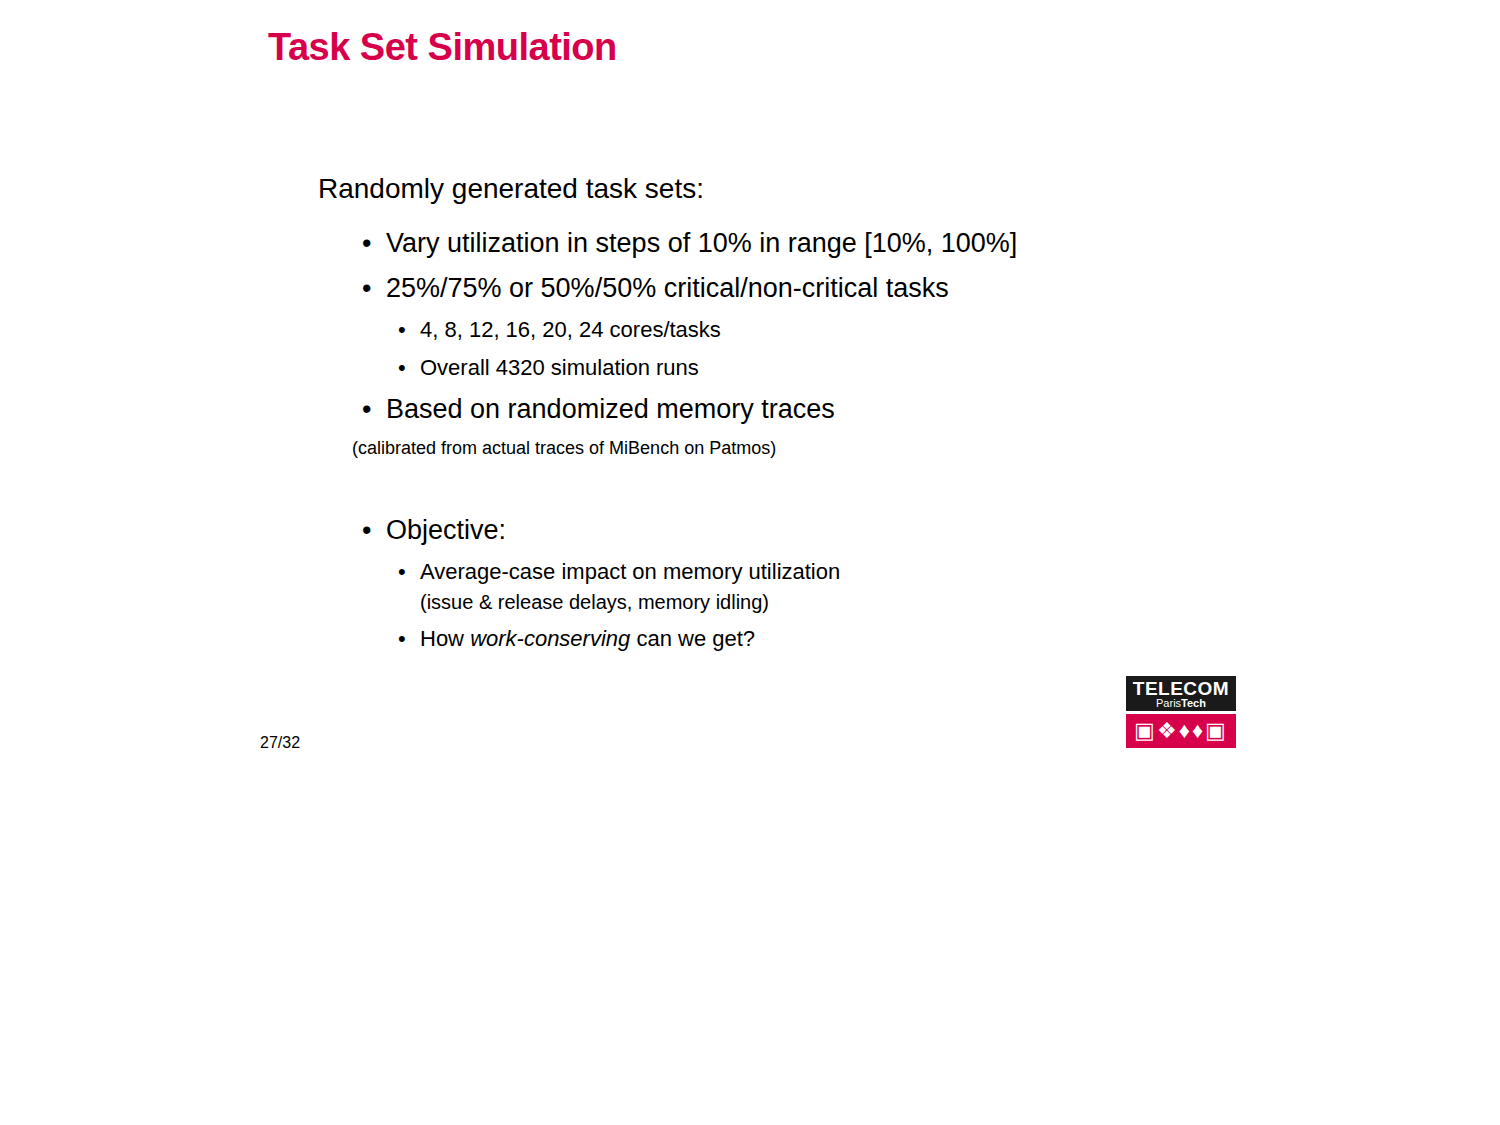Task Set Simulation
Randomly generated task sets:
Vary utilization in steps of 10% in range [10%, 100%]
25%/75% or 50%/50% critical/non-critical tasks
4, 8, 12, 16, 20, 24 cores/tasks
Overall 4320 simulation runs
Based on randomized memory traces
(calibrated from actual traces of MiBench on Patmos)
Objective:
Average-case impact on memory utilization (issue & release delays, memory idling)
How work-conserving can we get?
27/32
TELECOMParisTech
▣❖♦♦▣